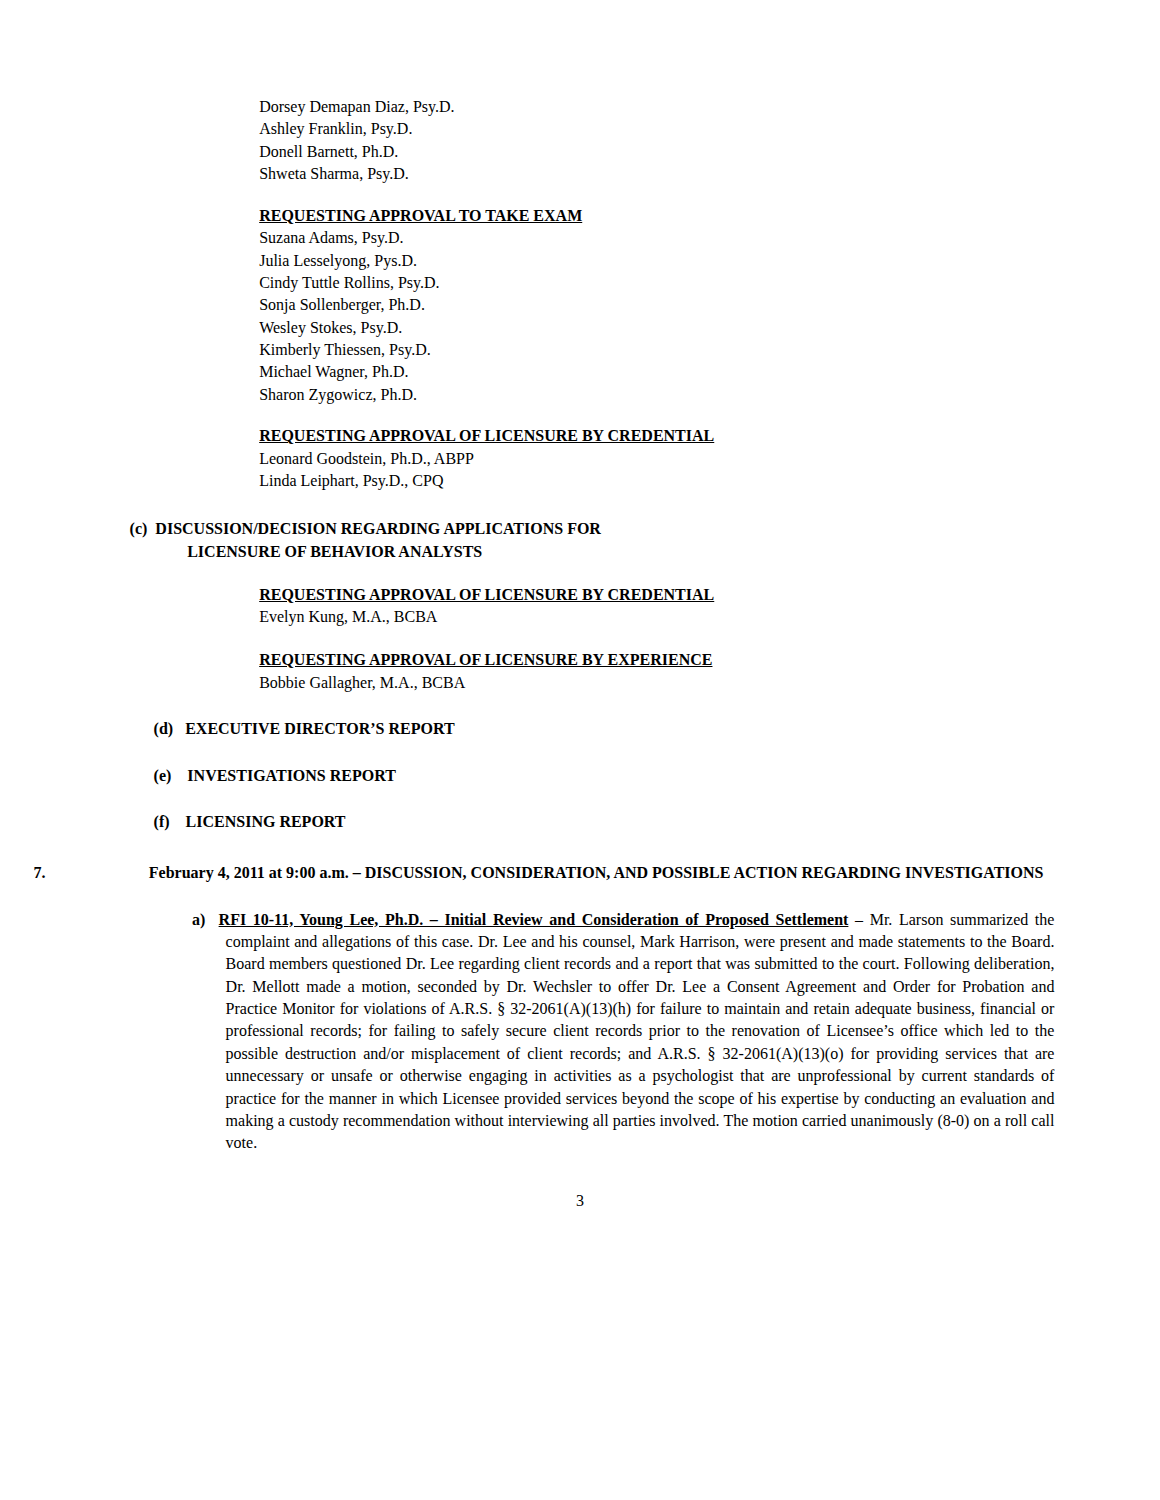Dorsey Demapan Diaz, Psy.D.
Ashley Franklin, Psy.D.
Donell Barnett, Ph.D.
Shweta Sharma, Psy.D.
REQUESTING APPROVAL TO TAKE EXAM
Suzana Adams, Psy.D.
Julia Lesselyong, Pys.D.
Cindy Tuttle Rollins, Psy.D.
Sonja Sollenberger, Ph.D.
Wesley Stokes, Psy.D.
Kimberly Thiessen, Psy.D.
Michael Wagner, Ph.D.
Sharon Zygowicz, Ph.D.
REQUESTING APPROVAL OF LICENSURE BY CREDENTIAL
Leonard Goodstein, Ph.D., ABPP
Linda Leiphart, Psy.D., CPQ
(c) DISCUSSION/DECISION REGARDING APPLICATIONS FORLICENSURE OF BEHAVIOR ANALYSTS
REQUESTING APPROVAL OF LICENSURE BY CREDENTIAL
Evelyn Kung, M.A., BCBA
REQUESTING APPROVAL OF LICENSURE BY EXPERIENCE
Bobbie Gallagher, M.A., BCBA
(d) EXECUTIVE DIRECTOR’S REPORT
(e) INVESTIGATIONS REPORT
(f) LICENSING REPORT
7. February 4, 2011 at 9:00 a.m. – DISCUSSION, CONSIDERATION, AND POSSIBLE ACTION REGARDING INVESTIGATIONS
a) RFI 10-11, Young Lee, Ph.D. – Initial Review and Consideration of Proposed Settlement – Mr. Larson summarized the complaint and allegations of this case. Dr. Lee and his counsel, Mark Harrison, were present and made statements to the Board. Board members questioned Dr. Lee regarding client records and a report that was submitted to the court. Following deliberation, Dr. Mellott made a motion, seconded by Dr. Wechsler to offer Dr. Lee a Consent Agreement and Order for Probation and Practice Monitor for violations of A.R.S. § 32-2061(A)(13)(h) for failure to maintain and retain adequate business, financial or professional records; for failing to safely secure client records prior to the renovation of Licensee’s office which led to the possible destruction and/or misplacement of client records; and A.R.S. § 32-2061(A)(13)(o) for providing services that are unnecessary or unsafe or otherwise engaging in activities as a psychologist that are unprofessional by current standards of practice for the manner in which Licensee provided services beyond the scope of his expertise by conducting an evaluation and making a custody recommendation without interviewing all parties involved. The motion carried unanimously (8-0) on a roll call vote.
3